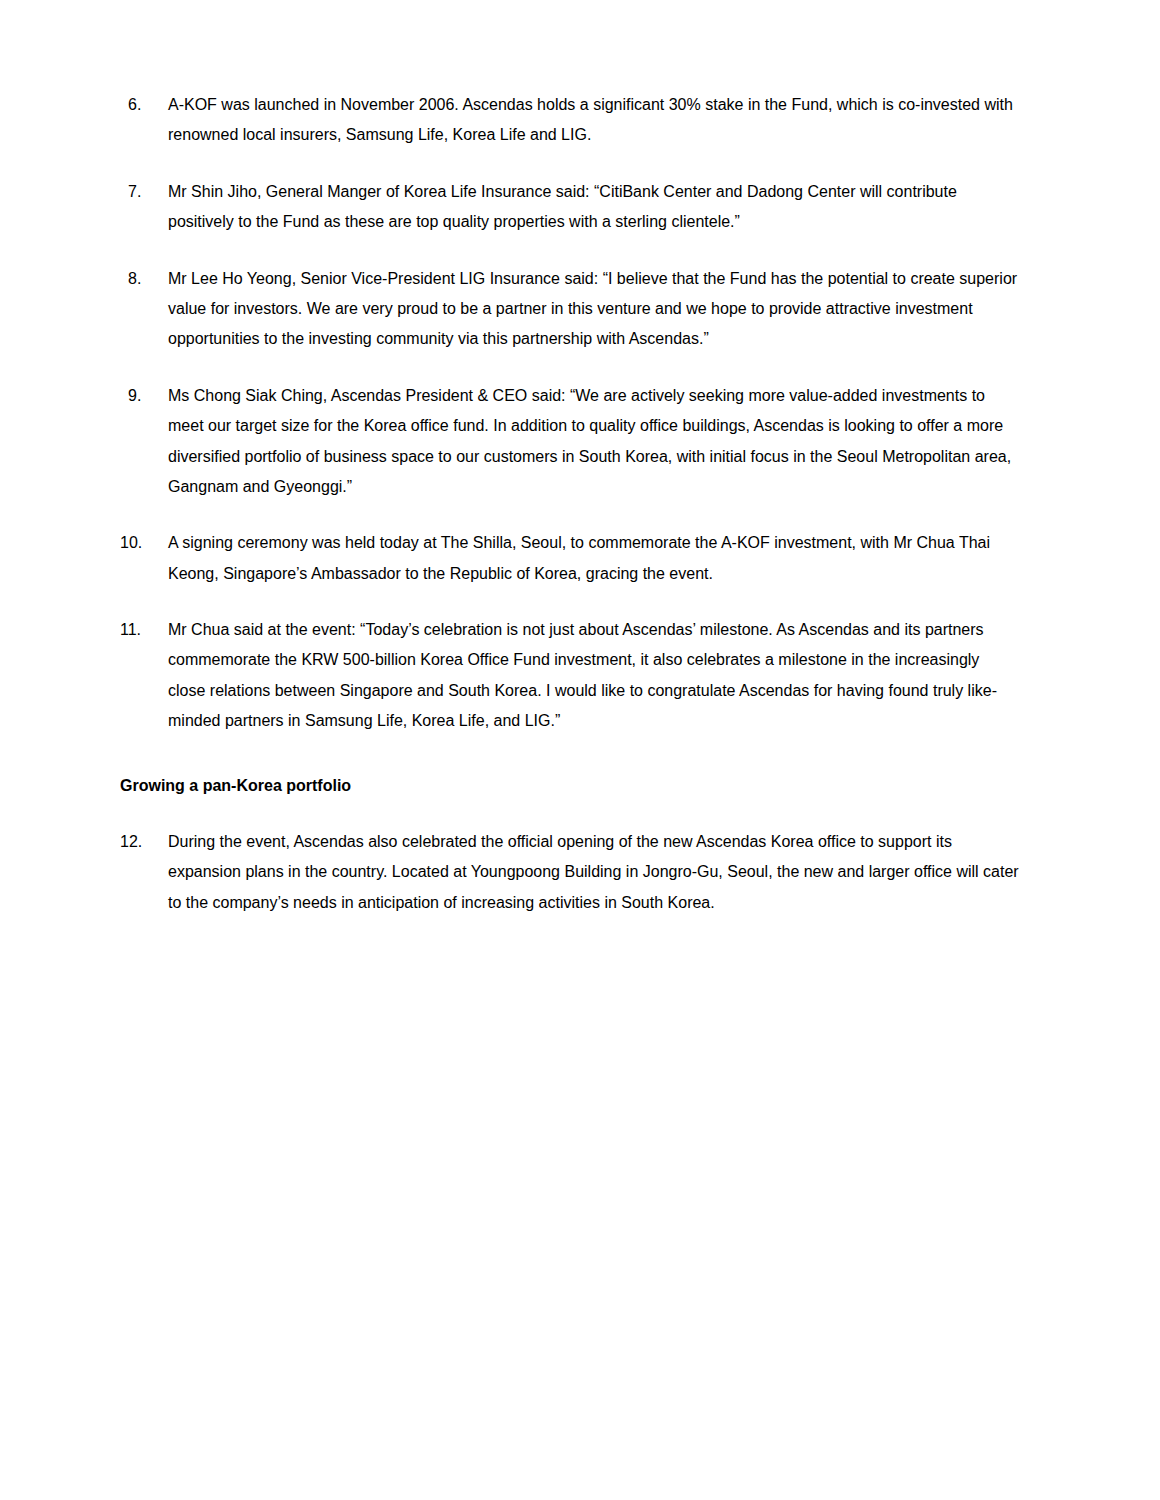A-KOF was launched in November 2006. Ascendas holds a significant 30% stake in the Fund, which is co-invested with renowned local insurers, Samsung Life, Korea Life and LIG.
Mr Shin Jiho, General Manger of Korea Life Insurance said: “CitiBank Center and Dadong Center will contribute positively to the Fund as these are top quality properties with a sterling clientele.”
Mr Lee Ho Yeong, Senior Vice-President LIG Insurance said: “I believe that the Fund has the potential to create superior value for investors. We are very proud to be a partner in this venture and we hope to provide attractive investment opportunities to the investing community via this partnership with Ascendas.”
Ms Chong Siak Ching, Ascendas President & CEO said: “We are actively seeking more value-added investments to meet our target size for the Korea office fund. In addition to quality office buildings, Ascendas is looking to offer a more diversified portfolio of business space to our customers in South Korea, with initial focus in the Seoul Metropolitan area, Gangnam and Gyeonggi.”
A signing ceremony was held today at The Shilla, Seoul, to commemorate the A-KOF investment, with Mr Chua Thai Keong, Singapore’s Ambassador to the Republic of Korea, gracing the event.
Mr Chua said at the event: “Today’s celebration is not just about Ascendas’ milestone. As Ascendas and its partners commemorate the KRW 500-billion Korea Office Fund investment, it also celebrates a milestone in the increasingly close relations between Singapore and South Korea. I would like to congratulate Ascendas for having found truly like-minded partners in Samsung Life, Korea Life, and LIG.”
Growing a pan-Korea portfolio
During the event, Ascendas also celebrated the official opening of the new Ascendas Korea office to support its expansion plans in the country. Located at Youngpoong Building in Jongro-Gu, Seoul, the new and larger office will cater to the company’s needs in anticipation of increasing activities in South Korea.